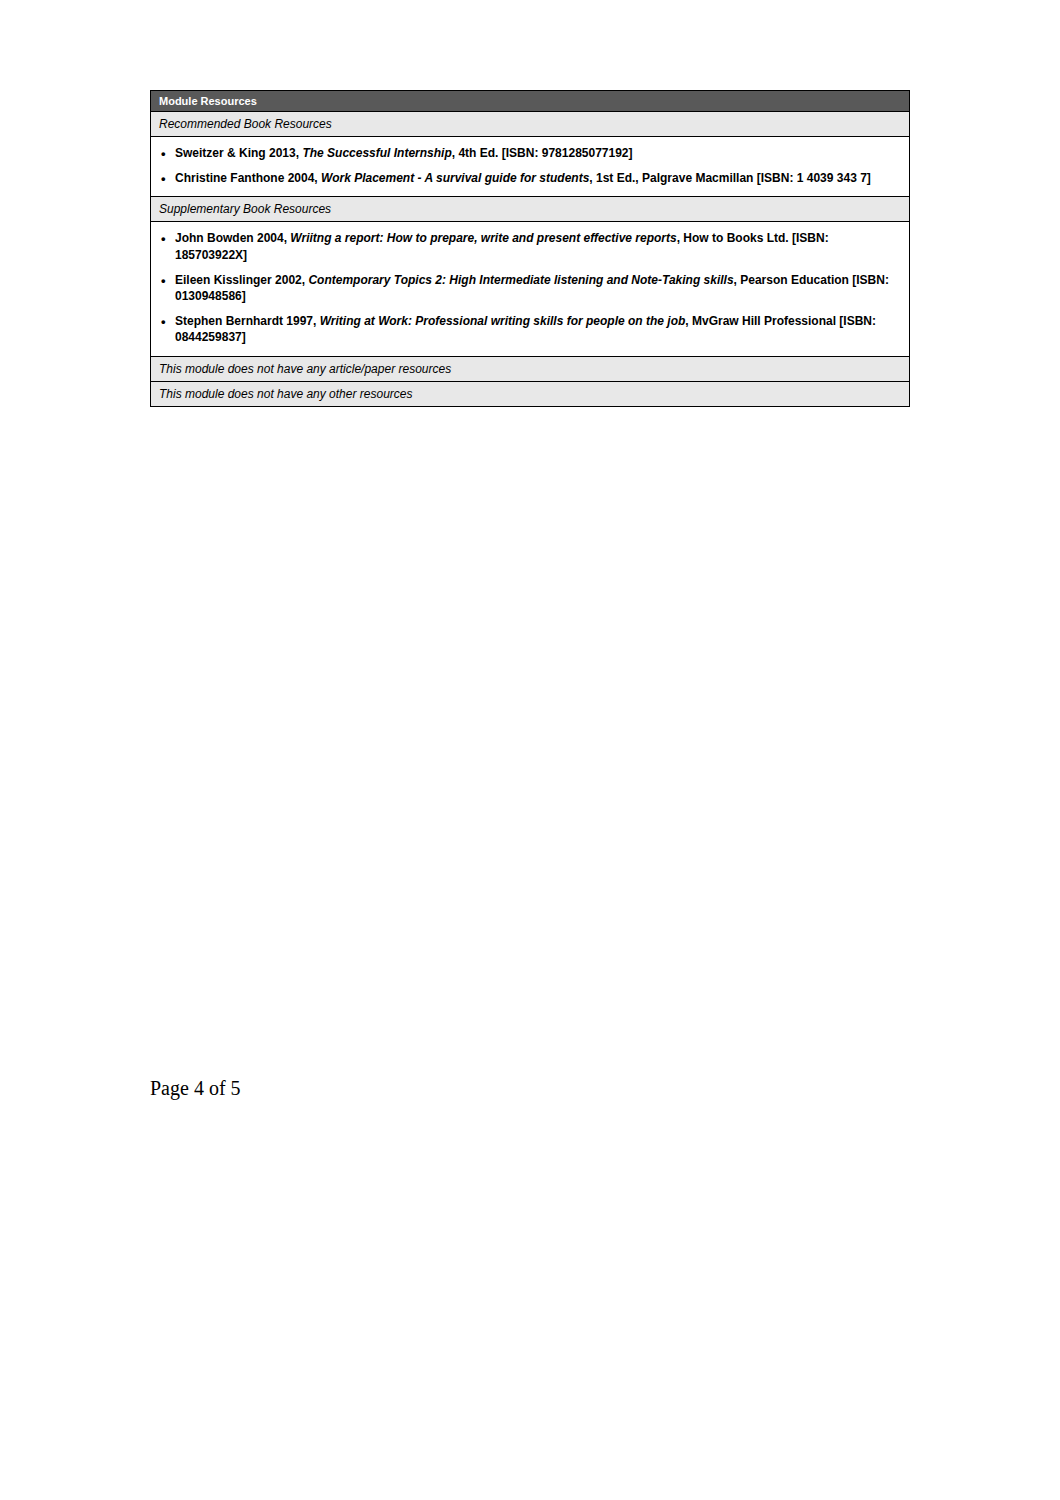Module Resources
Recommended Book Resources
Sweitzer & King 2013, The Successful Internship, 4th Ed. [ISBN: 9781285077192]
Christine Fanthone 2004, Work Placement - A survival guide for students, 1st Ed., Palgrave Macmillan [ISBN: 1 4039 343 7]
Supplementary Book Resources
John Bowden 2004, Wriitng a report: How to prepare, write and present effective reports, How to Books Ltd. [ISBN: 185703922X]
Eileen Kisslinger 2002, Contemporary Topics 2: High Intermediate listening and Note-Taking skills, Pearson Education [ISBN: 0130948586]
Stephen Bernhardt 1997, Writing at Work: Professional writing skills for people on the job, MvGraw Hill Professional [ISBN: 0844259837]
This module does not have any article/paper resources
This module does not have any other resources
Page 4 of 5